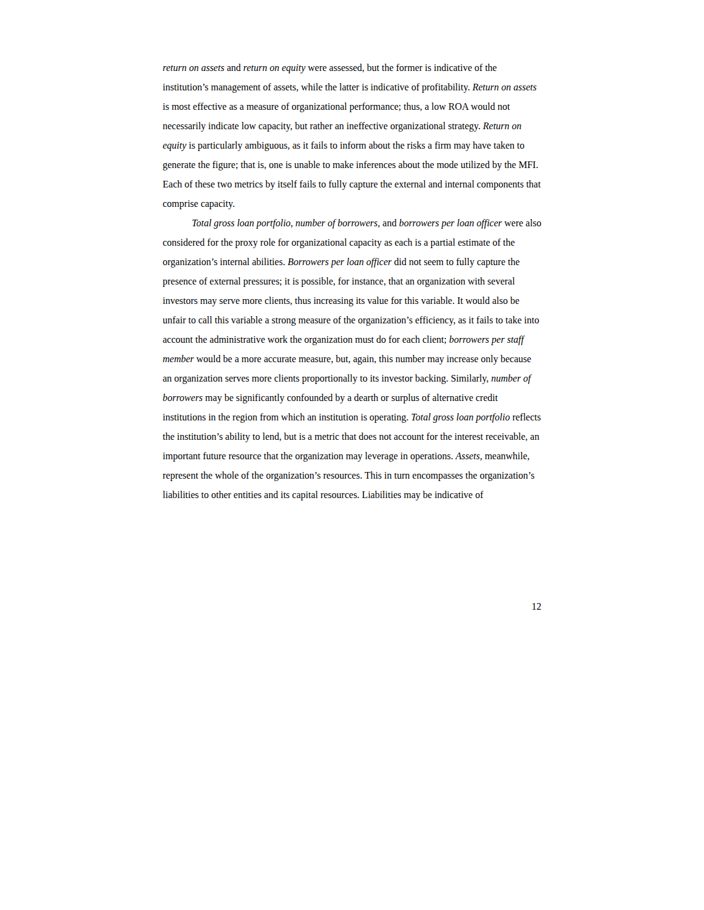return on assets and return on equity were assessed, but the former is indicative of the institution’s management of assets, while the latter is indicative of profitability. Return on assets is most effective as a measure of organizational performance; thus, a low ROA would not necessarily indicate low capacity, but rather an ineffective organizational strategy. Return on equity is particularly ambiguous, as it fails to inform about the risks a firm may have taken to generate the figure; that is, one is unable to make inferences about the mode utilized by the MFI. Each of these two metrics by itself fails to fully capture the external and internal components that comprise capacity.
Total gross loan portfolio, number of borrowers, and borrowers per loan officer were also considered for the proxy role for organizational capacity as each is a partial estimate of the organization’s internal abilities. Borrowers per loan officer did not seem to fully capture the presence of external pressures; it is possible, for instance, that an organization with several investors may serve more clients, thus increasing its value for this variable. It would also be unfair to call this variable a strong measure of the organization’s efficiency, as it fails to take into account the administrative work the organization must do for each client; borrowers per staff member would be a more accurate measure, but, again, this number may increase only because an organization serves more clients proportionally to its investor backing. Similarly, number of borrowers may be significantly confounded by a dearth or surplus of alternative credit institutions in the region from which an institution is operating. Total gross loan portfolio reflects the institution’s ability to lend, but is a metric that does not account for the interest receivable, an important future resource that the organization may leverage in operations. Assets, meanwhile, represent the whole of the organization’s resources. This in turn encompasses the organization’s liabilities to other entities and its capital resources. Liabilities may be indicative of
12